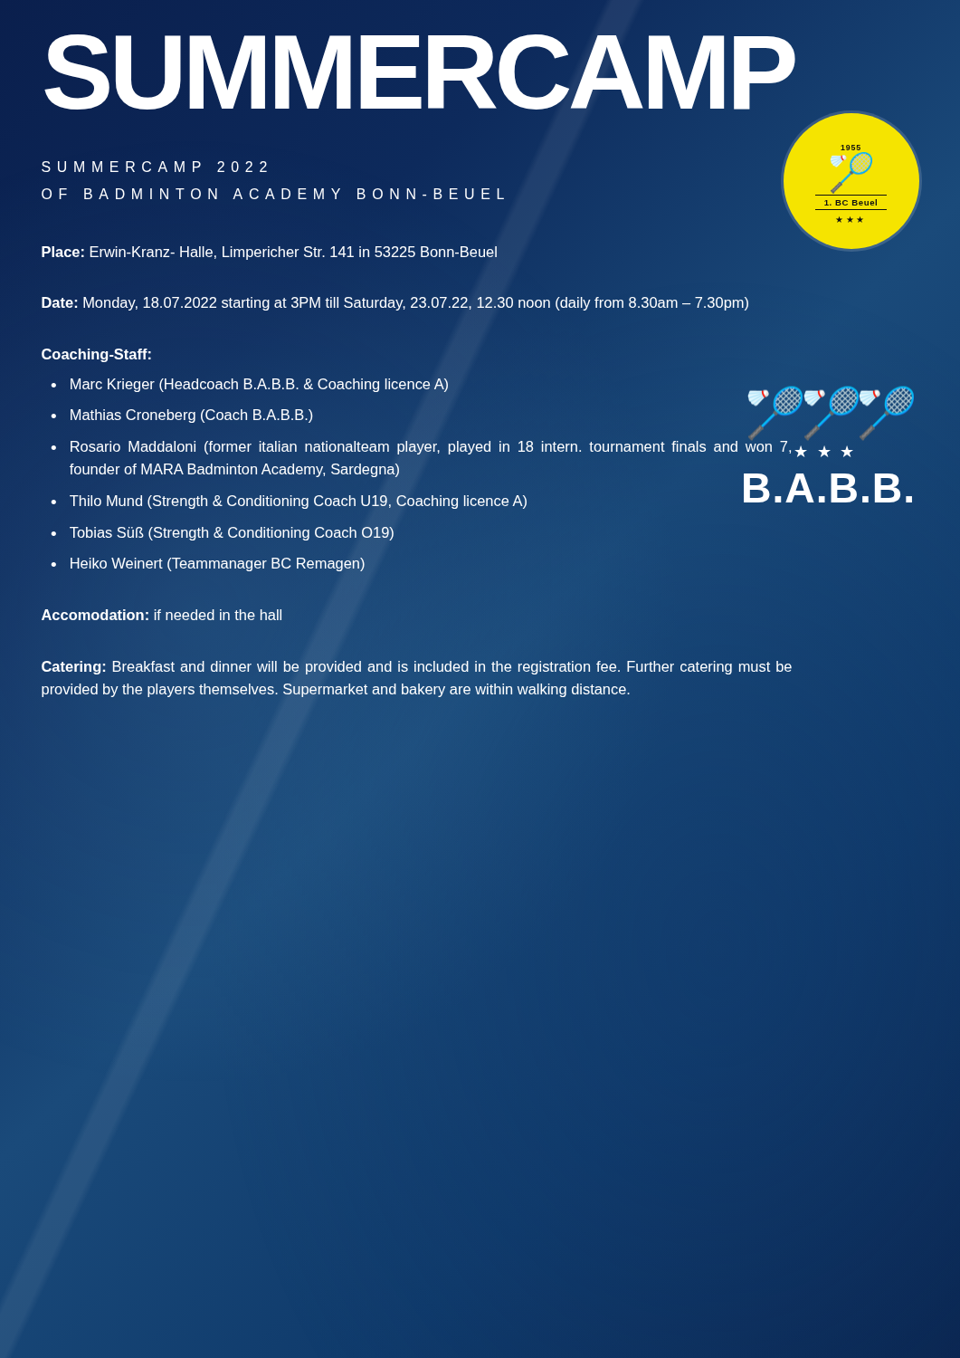Summercamp
Summercamp 2022
of Badminton Academy Bonn-Beuel
1955 🏸 1. BC Beuel ★★★
Place: Erwin-Kranz- Halle, Limpericher Str. 141 in 53225 Bonn-Beuel
Date: Monday, 18.07.2022 starting at 3PM till Saturday, 23.07.22, 12.30 noon (daily from 8.30am – 7.30pm)
Coaching-Staff:
Marc Krieger (Headcoach B.A.B.B. & Coaching licence A)
Mathias Croneberg (Coach B.A.B.B.)
Rosario Maddaloni (former italian nationalteam player, played in 18 intern. tournament finals and won 7, founder of MARA Badminton Academy, Sardegna)
Thilo Mund (Strength & Conditioning Coach U19, Coaching licence A)
Tobias Süß (Strength & Conditioning Coach O19)
Heiko Weinert (Teammanager BC Remagen)
Accomodation: if needed in the hall
Catering: Breakfast and dinner will be provided and is included in the registration fee. Further catering must be provided by the players themselves. Supermarket and bakery are within walking distance.
🏸🏸🏸
★★★
B.A.B.B.